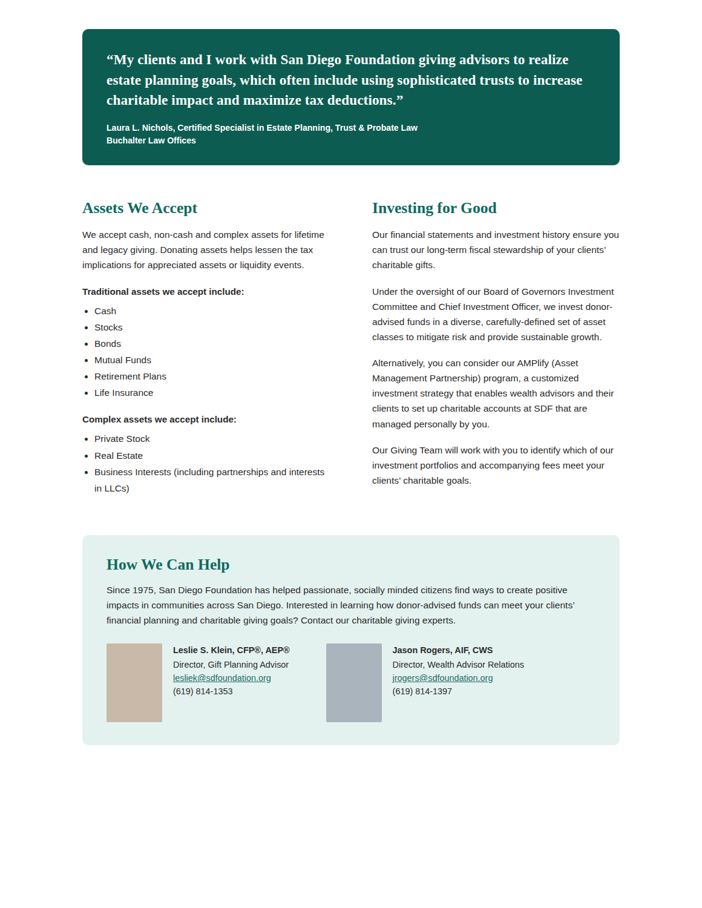“My clients and I work with San Diego Foundation giving advisors to realize estate planning goals, which often include using sophisticated trusts to increase charitable impact and maximize tax deductions.”
Laura L. Nichols, Certified Specialist in Estate Planning, Trust & Probate Law
Buchalter Law Offices
Assets We Accept
We accept cash, non-cash and complex assets for lifetime and legacy giving. Donating assets helps lessen the tax implications for appreciated assets or liquidity events.
Traditional assets we accept include:
Cash
Stocks
Bonds
Mutual Funds
Retirement Plans
Life Insurance
Complex assets we accept include:
Private Stock
Real Estate
Business Interests (including partnerships and interests in LLCs)
Investing for Good
Our financial statements and investment history ensure you can trust our long-term fiscal stewardship of your clients’ charitable gifts.
Under the oversight of our Board of Governors Investment Committee and Chief Investment Officer, we invest donor-advised funds in a diverse, carefully-defined set of asset classes to mitigate risk and provide sustainable growth.
Alternatively, you can consider our AMPlify (Asset Management Partnership) program, a customized investment strategy that enables wealth advisors and their clients to set up charitable accounts at SDF that are managed personally by you.
Our Giving Team will work with you to identify which of our investment portfolios and accompanying fees meet your clients’ charitable goals.
How We Can Help
Since 1975, San Diego Foundation has helped passionate, socially minded citizens find ways to create positive impacts in communities across San Diego. Interested in learning how donor-advised funds can meet your clients’ financial planning and charitable giving goals? Contact our charitable giving experts.
Leslie S. Klein, CFP®, AEP®
Director, Gift Planning Advisor
lesliek@sdfoundation.org
(619) 814-1353
Jason Rogers, AIF, CWS
Director, Wealth Advisor Relations
jrogers@sdfoundation.org
(619) 814-1397